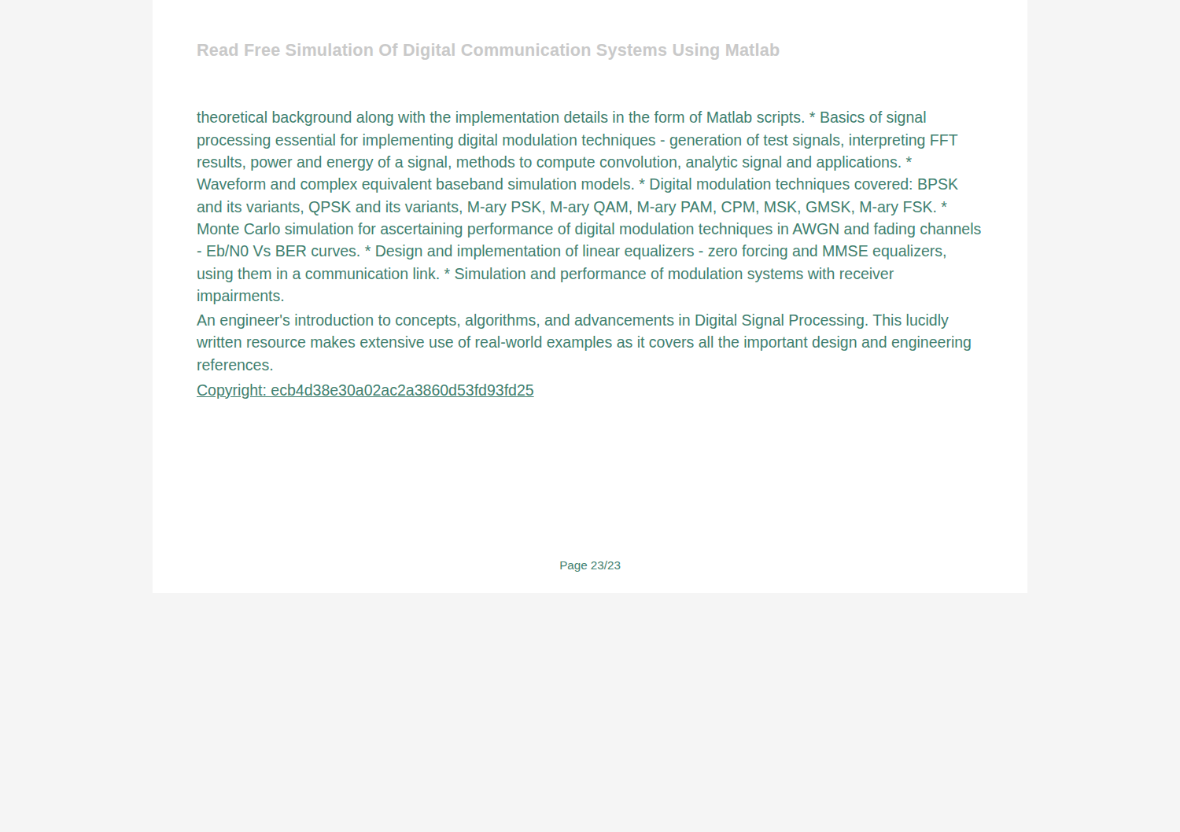Read Free Simulation Of Digital Communication Systems Using Matlab
theoretical background along with the implementation details in the form of Matlab scripts. * Basics of signal processing essential for implementing digital modulation techniques - generation of test signals, interpreting FFT results, power and energy of a signal, methods to compute convolution, analytic signal and applications. * Waveform and complex equivalent baseband simulation models. * Digital modulation techniques covered: BPSK and its variants, QPSK and its variants, M-ary PSK, M-ary QAM, M-ary PAM, CPM, MSK, GMSK, M-ary FSK. * Monte Carlo simulation for ascertaining performance of digital modulation techniques in AWGN and fading channels - Eb/N0 Vs BER curves. * Design and implementation of linear equalizers - zero forcing and MMSE equalizers, using them in a communication link. * Simulation and performance of modulation systems with receiver impairments.
An engineer's introduction to concepts, algorithms, and advancements in Digital Signal Processing. This lucidly written resource makes extensive use of real-world examples as it covers all the important design and engineering references.
Copyright: ecb4d38e30a02ac2a3860d53fd93fd25
Page 23/23